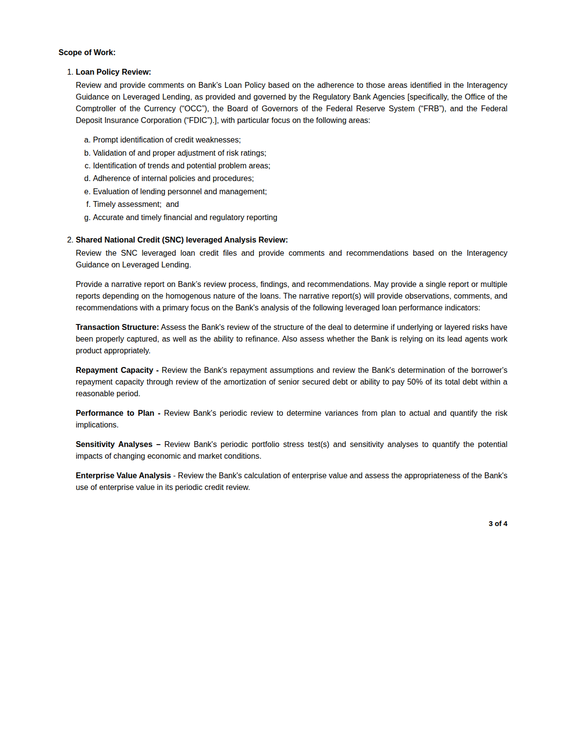Scope of Work:
Loan Policy Review: Review and provide comments on Bank’s Loan Policy based on the adherence to those areas identified in the Interagency Guidance on Leveraged Lending, as provided and governed by the Regulatory Bank Agencies [specifically, the Office of the Comptroller of the Currency (“OCC”), the Board of Governors of the Federal Reserve System (“FRB”), and the Federal Deposit Insurance Corporation (“FDIC”).], with particular focus on the following areas:
Prompt identification of credit weaknesses;
Validation of and proper adjustment of risk ratings;
Identification of trends and potential problem areas;
Adherence of internal policies and procedures;
Evaluation of lending personnel and management;
Timely assessment; and
Accurate and timely financial and regulatory reporting
Shared National Credit (SNC) leveraged Analysis Review: Review the SNC leveraged loan credit files and provide comments and recommendations based on the Interagency Guidance on Leveraged Lending.
Provide a narrative report on Bank’s review process, findings, and recommendations. May provide a single report or multiple reports depending on the homogenous nature of the loans. The narrative report(s) will provide observations, comments, and recommendations with a primary focus on the Bank's analysis of the following leveraged loan performance indicators:
Transaction Structure: Assess the Bank's review of the structure of the deal to determine if underlying or layered risks have been properly captured, as well as the ability to refinance. Also assess whether the Bank is relying on its lead agents work product appropriately.
Repayment Capacity - Review the Bank's repayment assumptions and review the Bank's determination of the borrower's repayment capacity through review of the amortization of senior secured debt or ability to pay 50% of its total debt within a reasonable period.
Performance to Plan - Review Bank's periodic review to determine variances from plan to actual and quantify the risk implications.
Sensitivity Analyses – Review Bank's periodic portfolio stress test(s) and sensitivity analyses to quantify the potential impacts of changing economic and market conditions.
Enterprise Value Analysis - Review the Bank's calculation of enterprise value and assess the appropriateness of the Bank's use of enterprise value in its periodic credit review.
3 of 4